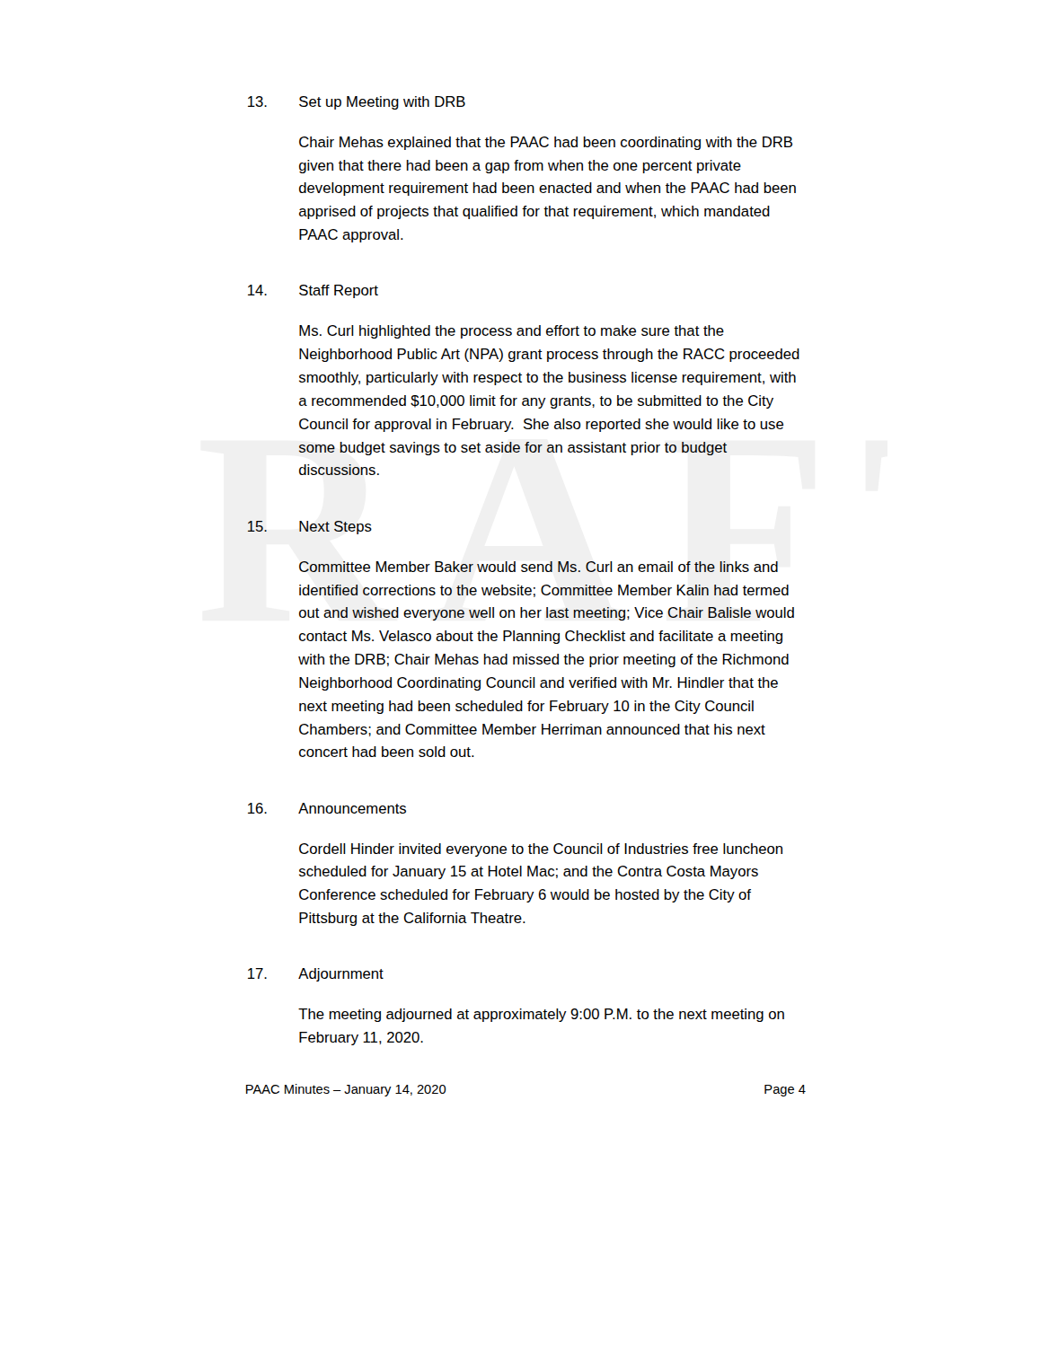DRAFT
13.
Set up Meeting with DRB
Chair Mehas explained that the PAAC had been coordinating with the DRB given that there had been a gap from when the one percent private development requirement had been enacted and when the PAAC had been apprised of projects that qualified for that requirement, which mandated PAAC approval.
14.
Staff Report
Ms. Curl highlighted the process and effort to make sure that the Neighborhood Public Art (NPA) grant process through the RACC proceeded smoothly, particularly with respect to the business license requirement, with a recommended $10,000 limit for any grants, to be submitted to the City Council for approval in February. She also reported she would like to use some budget savings to set aside for an assistant prior to budget discussions.
15.
Next Steps
Committee Member Baker would send Ms. Curl an email of the links and identified corrections to the website; Committee Member Kalin had termed out and wished everyone well on her last meeting; Vice Chair Balisle would contact Ms. Velasco about the Planning Checklist and facilitate a meeting with the DRB; Chair Mehas had missed the prior meeting of the Richmond Neighborhood Coordinating Council and verified with Mr. Hindler that the next meeting had been scheduled for February 10 in the City Council Chambers; and Committee Member Herriman announced that his next concert had been sold out.
16.
Announcements
Cordell Hinder invited everyone to the Council of Industries free luncheon scheduled for January 15 at Hotel Mac; and the Contra Costa Mayors Conference scheduled for February 6 would be hosted by the City of Pittsburg at the California Theatre.
17.
Adjournment
The meeting adjourned at approximately 9:00 P.M. to the next meeting on February 11, 2020.
PAAC Minutes – January 14, 2020 Page 4